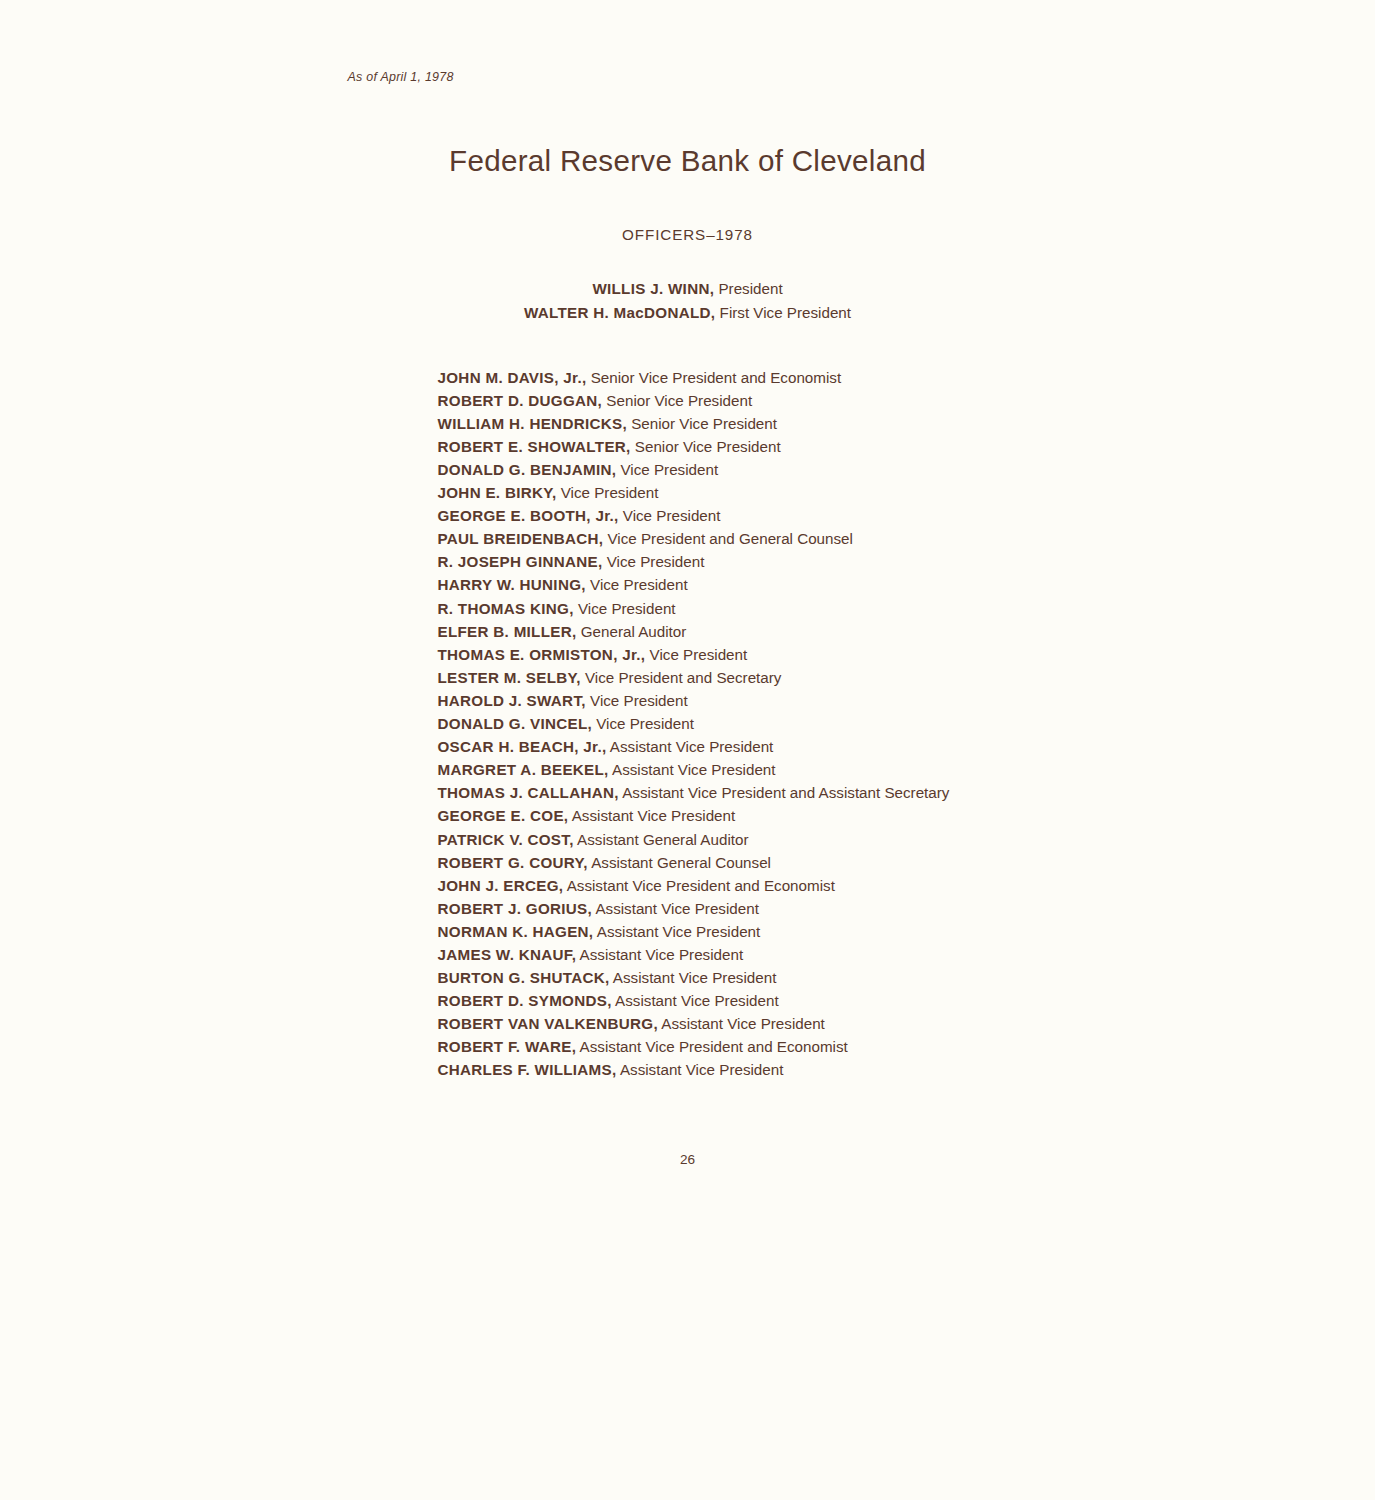As of April 1, 1978
Federal Reserve Bank of Cleveland
OFFICERS–1978
WILLIS J. WINN, President
WALTER H. MacDONALD, First Vice President
JOHN M. DAVIS, Jr., Senior Vice President and Economist
ROBERT D. DUGGAN, Senior Vice President
WILLIAM H. HENDRICKS, Senior Vice President
ROBERT E. SHOWALTER, Senior Vice President
DONALD G. BENJAMIN, Vice President
JOHN E. BIRKY, Vice President
GEORGE E. BOOTH, Jr., Vice President
PAUL BREIDENBACH, Vice President and General Counsel
R. JOSEPH GINNANE, Vice President
HARRY W. HUNING, Vice President
R. THOMAS KING, Vice President
ELFER B. MILLER, General Auditor
THOMAS E. ORMISTON, Jr., Vice President
LESTER M. SELBY, Vice President and Secretary
HAROLD J. SWART, Vice President
DONALD G. VINCEL, Vice President
OSCAR H. BEACH, Jr., Assistant Vice President
MARGRET A. BEEKEL, Assistant Vice President
THOMAS J. CALLAHAN, Assistant Vice President and Assistant Secretary
GEORGE E. COE, Assistant Vice President
PATRICK V. COST, Assistant General Auditor
ROBERT G. COURY, Assistant General Counsel
JOHN J. ERCEG, Assistant Vice President and Economist
ROBERT J. GORIUS, Assistant Vice President
NORMAN K. HAGEN, Assistant Vice President
JAMES W. KNAUF, Assistant Vice President
BURTON G. SHUTACK, Assistant Vice President
ROBERT D. SYMONDS, Assistant Vice President
ROBERT VAN VALKENBURG, Assistant Vice President
ROBERT F. WARE, Assistant Vice President and Economist
CHARLES F. WILLIAMS, Assistant Vice President
26